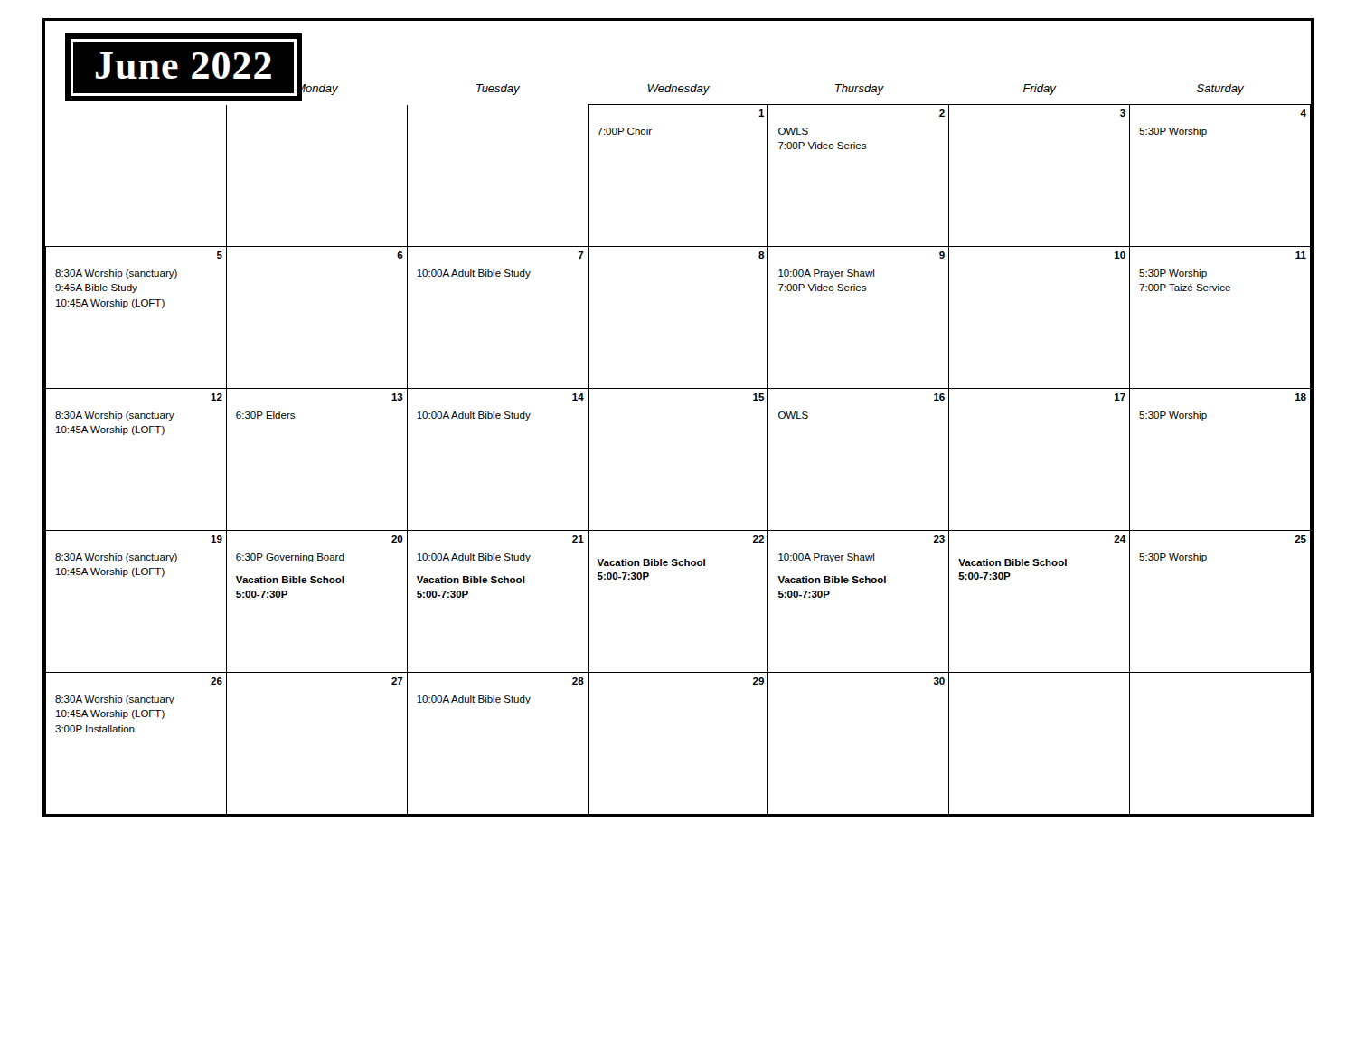June 2022
| Sunday | Monday | Tuesday | Wednesday | Thursday | Friday | Saturday |
| --- | --- | --- | --- | --- | --- | --- |
| | | | 1 7:00P Choir | 2 OWLS 7:00P Video Series | 3 | 4 5:30P Worship |
| 5 8:30A Worship (sanctuary) 9:45A Bible Study 10:45A Worship (LOFT) | 6 | 7 10:00A Adult Bible Study | 8 | 9 10:00A Prayer Shawl 7:00P Video Series | 10 | 11 5:30P Worship 7:00P Taizé Service |
| 12 8:30A Worship (sanctuary 10:45A Worship (LOFT) | 13 6:30P Elders | 14 10:00A Adult Bible Study | 15 | 16 OWLS | 17 | 18 5:30P Worship |
| 19 8:30A Worship (sanctuary) 10:45A Worship (LOFT) | 20 6:30P Governing Board Vacation Bible School 5:00-7:30P | 21 10:00A Adult Bible Study Vacation Bible School 5:00-7:30P | 22 Vacation Bible School 5:00-7:30P | 23 10:00A Prayer Shawl Vacation Bible School 5:00-7:30P | 24 Vacation Bible School 5:00-7:30P | 25 5:30P Worship |
| 26 8:30A Worship (sanctuary 10:45A Worship (LOFT) 3:00P Installation | 27 | 28 10:00A Adult Bible Study | 29 | 30 | | |